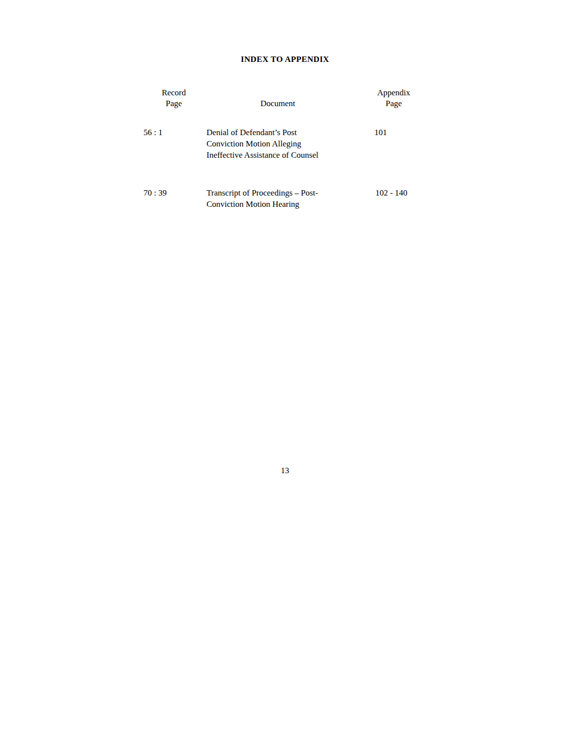INDEX TO APPENDIX
| Record Page | Document | Appendix Page |
| --- | --- | --- |
| 56 : 1 | Denial of Defendant’s Post Conviction Motion Alleging Ineffective Assistance of Counsel | 101 |
| 70 : 39 | Transcript of Proceedings – Post- Conviction Motion Hearing | 102 - 140 |
13